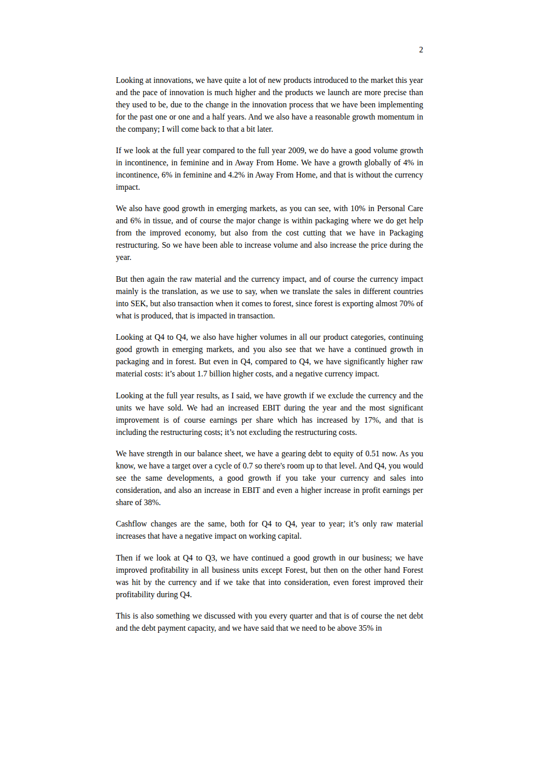2
Looking at innovations, we have quite a lot of new products introduced to the market this year and the pace of innovation is much higher and the products we launch are more precise than they used to be, due to the change in the innovation process that we have been implementing for the past one or one and a half years. And we also have a reasonable growth momentum in the company; I will come back to that a bit later.
If we look at the full year compared to the full year 2009, we do have a good volume growth in incontinence, in feminine and in Away From Home. We have a growth globally of 4% in incontinence, 6% in feminine and 4.2% in Away From Home, and that is without the currency impact.
We also have good growth in emerging markets, as you can see, with 10% in Personal Care and 6% in tissue, and of course the major change is within packaging where we do get help from the improved economy, but also from the cost cutting that we have in Packaging restructuring. So we have been able to increase volume and also increase the price during the year.
But then again the raw material and the currency impact, and of course the currency impact mainly is the translation, as we use to say, when we translate the sales in different countries into SEK, but also transaction when it comes to forest, since forest is exporting almost 70% of what is produced, that is impacted in transaction.
Looking at Q4 to Q4, we also have higher volumes in all our product categories, continuing good growth in emerging markets, and you also see that we have a continued growth in packaging and in forest. But even in Q4, compared to Q4, we have significantly higher raw material costs: it’s about 1.7 billion higher costs, and a negative currency impact.
Looking at the full year results, as I said, we have growth if we exclude the currency and the units we have sold. We had an increased EBIT during the year and the most significant improvement is of course earnings per share which has increased by 17%, and that is including the restructuring costs; it’s not excluding the restructuring costs.
We have strength in our balance sheet, we have a gearing debt to equity of 0.51 now. As you know, we have a target over a cycle of 0.7 so there's room up to that level. And Q4, you would see the same developments, a good growth if you take your currency and sales into consideration, and also an increase in EBIT and even a higher increase in profit earnings per share of 38%.
Cashflow changes are the same, both for Q4 to Q4, year to year; it’s only raw material increases that have a negative impact on working capital.
Then if we look at Q4 to Q3, we have continued a good growth in our business; we have improved profitability in all business units except Forest, but then on the other hand Forest was hit by the currency and if we take that into consideration, even forest improved their profitability during Q4.
This is also something we discussed with you every quarter and that is of course the net debt and the debt payment capacity, and we have said that we need to be above 35% in